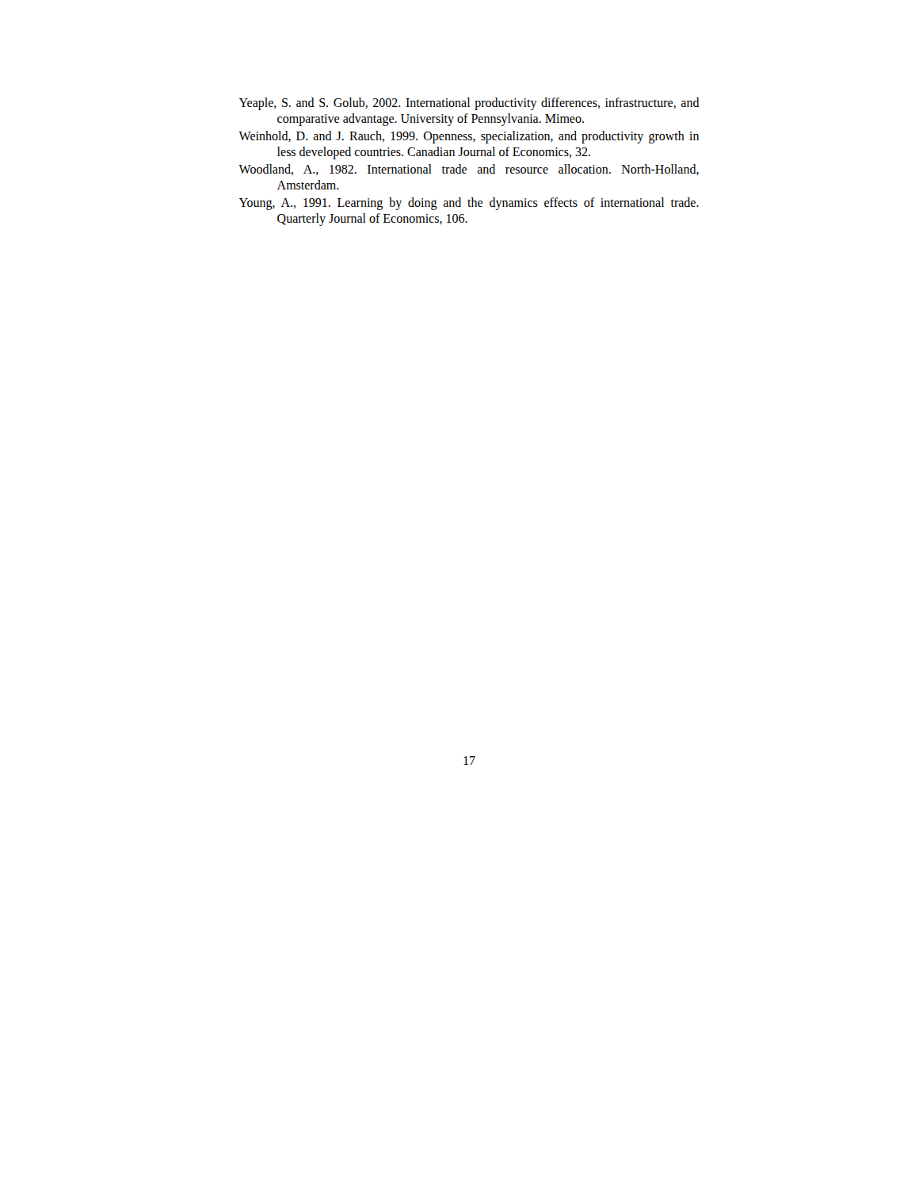Yeaple, S. and S. Golub, 2002. International productivity differences, infrastructure, and comparative advantage. University of Pennsylvania. Mimeo.
Weinhold, D. and J. Rauch, 1999. Openness, specialization, and productivity growth in less developed countries. Canadian Journal of Economics, 32.
Woodland, A., 1982. International trade and resource allocation. North-Holland, Amsterdam.
Young, A., 1991. Learning by doing and the dynamics effects of international trade. Quarterly Journal of Economics, 106.
17